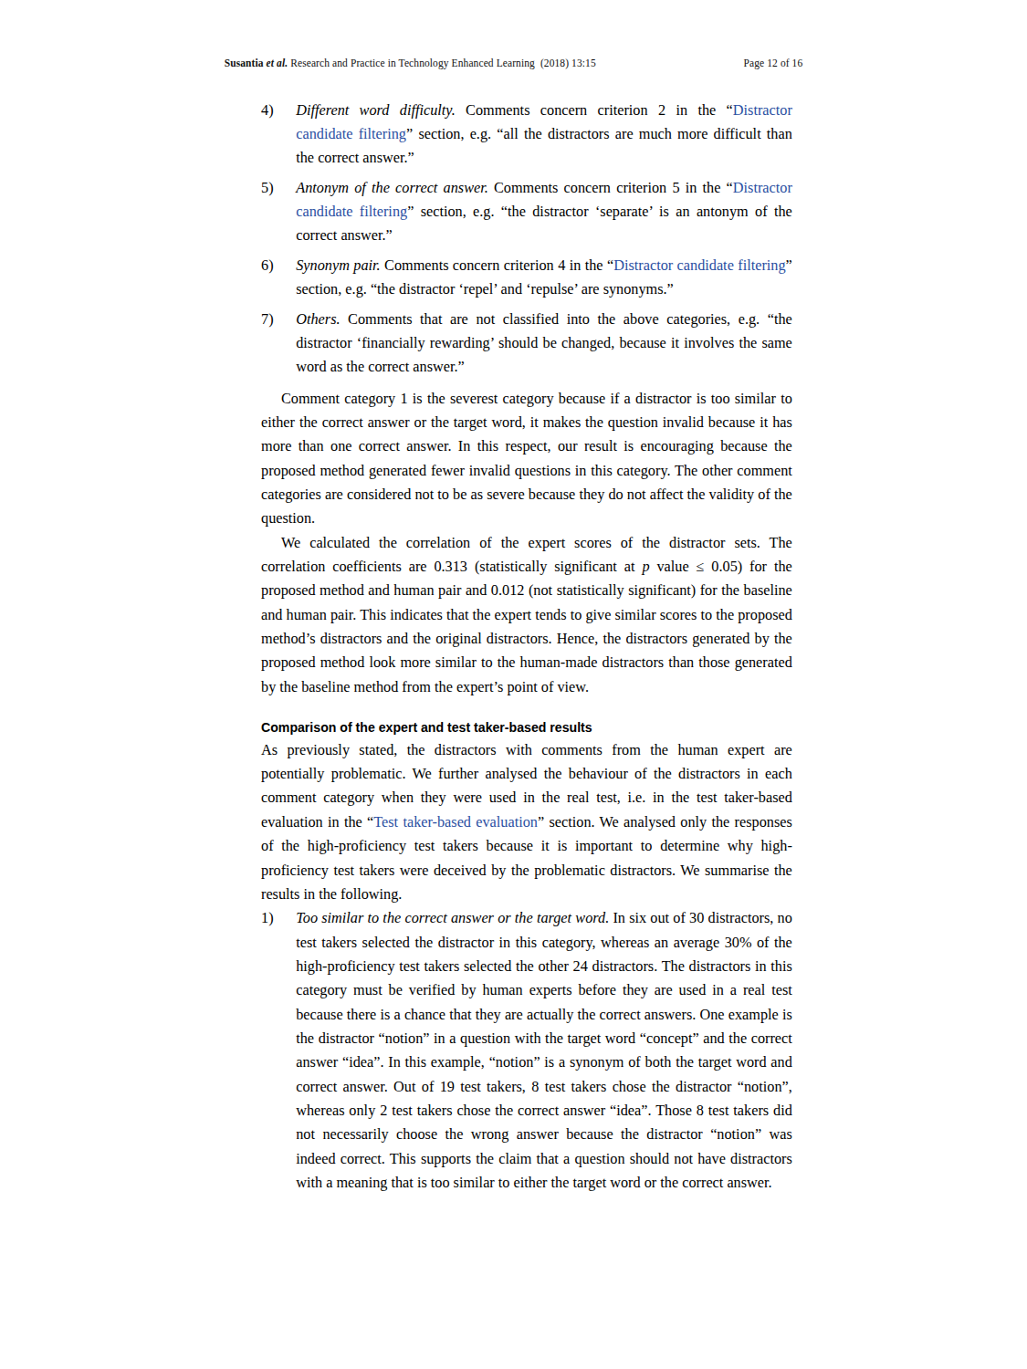Susantia et al. Research and Practice in Technology Enhanced Learning (2018) 13:15
Page 12 of 16
4) Different word difficulty. Comments concern criterion 2 in the “Distractor candidate filtering” section, e.g. “all the distractors are much more difficult than the correct answer.”
5) Antonym of the correct answer. Comments concern criterion 5 in the “Distractor candidate filtering” section, e.g. “the distractor ‘separate’ is an antonym of the correct answer.”
6) Synonym pair. Comments concern criterion 4 in the “Distractor candidate filtering” section, e.g. “the distractor ‘repel’ and ‘repulse’ are synonyms.”
7) Others. Comments that are not classified into the above categories, e.g. “the distractor ‘financially rewarding’ should be changed, because it involves the same word as the correct answer.”
Comment category 1 is the severest category because if a distractor is too similar to either the correct answer or the target word, it makes the question invalid because it has more than one correct answer. In this respect, our result is encouraging because the proposed method generated fewer invalid questions in this category. The other comment categories are considered not to be as severe because they do not affect the validity of the question.
We calculated the correlation of the expert scores of the distractor sets. The correlation coefficients are 0.313 (statistically significant at p value ≤ 0.05) for the proposed method and human pair and 0.012 (not statistically significant) for the baseline and human pair. This indicates that the expert tends to give similar scores to the proposed method’s distractors and the original distractors. Hence, the distractors generated by the proposed method look more similar to the human-made distractors than those generated by the baseline method from the expert’s point of view.
Comparison of the expert and test taker-based results
As previously stated, the distractors with comments from the human expert are potentially problematic. We further analysed the behaviour of the distractors in each comment category when they were used in the real test, i.e. in the test taker-based evaluation in the “Test taker-based evaluation” section. We analysed only the responses of the high-proficiency test takers because it is important to determine why high-proficiency test takers were deceived by the problematic distractors. We summarise the results in the following.
1) Too similar to the correct answer or the target word. In six out of 30 distractors, no test takers selected the distractor in this category, whereas an average 30% of the high-proficiency test takers selected the other 24 distractors. The distractors in this category must be verified by human experts before they are used in a real test because there is a chance that they are actually the correct answers. One example is the distractor “notion” in a question with the target word “concept” and the correct answer “idea”. In this example, “notion” is a synonym of both the target word and correct answer. Out of 19 test takers, 8 test takers chose the distractor “notion”, whereas only 2 test takers chose the correct answer “idea”. Those 8 test takers did not necessarily choose the wrong answer because the distractor “notion” was indeed correct. This supports the claim that a question should not have distractors with a meaning that is too similar to either the target word or the correct answer.